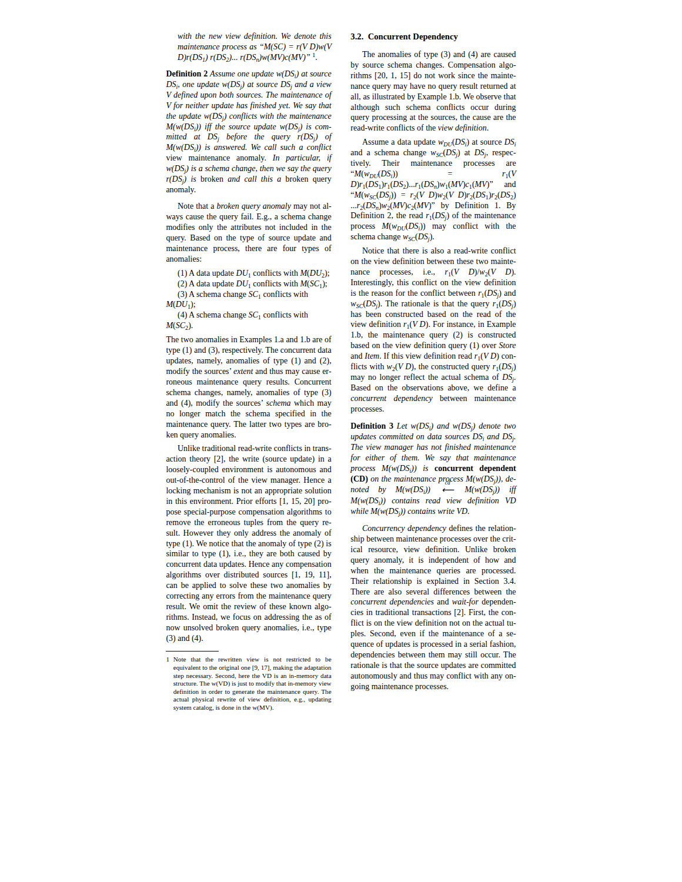with the new view definition. We denote this maintenance process as “M(SC) = r(V D)w(V D)r(DS1) r(DS2)... r(DSn)w(MV)c(MV)” 1.
Definition 2 Assume one update w(DSi) at source DSi, one update w(DSj) at source DSj and a view V defined upon both sources. The maintenance of V for neither update has finished yet. We say that the update w(DSj) conflicts with the maintenance M(w(DSi)) iff the source update w(DSj) is committed at DSj before the query r(DSj) of M(w(DSi)) is answered. We call such a conflict view maintenance anomaly. In particular, if w(DSj) is a schema change, then we say the query r(DSj) is broken and call this a broken query anomaly.
Note that a broken query anomaly may not always cause the query fail. E.g., a schema change modifies only the attributes not included in the query. Based on the type of source update and maintenance process, there are four types of anomalies:
(1) A data update DU1 conflicts with M(DU2);
(2) A data update DU1 conflicts with M(SC1);
(3) A schema change SC1 conflicts with M(DU1);
(4) A schema change SC1 conflicts with M(SC2).
The two anomalies in Examples 1.a and 1.b are of type (1) and (3), respectively. The concurrent data updates, namely, anomalies of type (1) and (2), modify the sources’ extent and thus may cause erroneous maintenance query results. Concurrent schema changes, namely, anomalies of type (3) and (4), modify the sources’ schema which may no longer match the schema specified in the maintenance query. The latter two types are broken query anomalies.
Unlike traditional read-write conflicts in transaction theory [2], the write (source update) in a loosely-coupled environment is autonomous and out-of-the-control of the view manager. Hence a locking mechanism is not an appropriate solution in this environment. Prior efforts [1, 15, 20] propose special-purpose compensation algorithms to remove the erroneous tuples from the query result. However they only address the anomaly of type (1). We notice that the anomaly of type (2) is similar to type (1), i.e., they are both caused by concurrent data updates. Hence any compensation algorithms over distributed sources [1, 19, 11], can be applied to solve these two anomalies by correcting any errors from the maintenance query result. We omit the review of these known algorithms. Instead, we focus on addressing the as of now unsolved broken query anomalies, i.e., type (3) and (4).
1
Note that the rewritten view is not restricted to be equivalent to the original one [9, 17], making the adaptation step necessary. Second, here the VD is an in-memory data structure. The w(VD) is just to modify that in-memory view definition in order to generate the maintenance query. The actual physical rewrite of view definition, e.g., updating system catalog, is done in the w(MV).
3.2. Concurrent Dependency
The anomalies of type (3) and (4) are caused by source schema changes. Compensation algorithms [20, 1, 15] do not work since the maintenance query may have no query result returned at all, as illustrated by Example 1.b. We observe that although such schema conflicts occur during query processing at the sources, the cause are the read-write conflicts of the view definition.
Assume a data update wDU(DSi) at source DSi and a schema change wSC(DSj) at DSj, respectively. Their maintenance processes are “M(wDU(DSi)) = r1(V D)r1(DS1)r1(DS2)...r1(DSn)w1(MV)c1(MV)” and “M(wSC(DSj)) = r2(V D)w2(V D)r2(DS1)r2(DS2) ...r2(DSn)w2(MV)c2(MV)” by Definition 1. By Definition 2, the read r1(DSj) of the maintenance process M(wDU(DSi)) may conflict with the schema change wSC(DSj).
Notice that there is also a read-write conflict on the view definition between these two maintenance processes, i.e., r1(V D)/w2(V D). Interestingly, this conflict on the view definition is the reason for the conflict between r1(DSj) and wSC(DSj). The rationale is that the query r1(DSj) has been constructed based on the read of the view definition r1(V D). For instance, in Example 1.b, the maintenance query (2) is constructed based on the view definition query (1) over Store and Item. If this view definition read r1(V D) conflicts with w2(V D), the constructed query r1(DSj) may no longer reflect the actual schema of DSj. Based on the observations above, we define a concurrent dependency between maintenance processes.
Definition 3 Let w(DSi) and w(DSj) denote two updates committed on data sources DSi and DSj. The view manager has not finished maintenance for either of them. We say that maintenance process M(w(DSi)) is concurrent dependent (CD) on the maintenance process M(w(DSj)), denoted by M(w(DSi)) cd⟵ M(w(DSj)) iff M(w(DSi)) contains read view definition VD while M(w(DSj)) contains write VD.
Concurrency dependency defines the relationship between maintenance processes over the critical resource, view definition. Unlike broken query anomaly, it is independent of how and when the maintenance queries are processed. Their relationship is explained in Section 3.4. There are also several differences between the concurrent dependencies and wait-for dependencies in traditional transactions [2]. First, the conflict is on the view definition not on the actual tuples. Second, even if the maintenance of a sequence of updates is processed in a serial fashion, dependencies between them may still occur. The rationale is that the source updates are committed autonomously and thus may conflict with any ongoing maintenance processes.